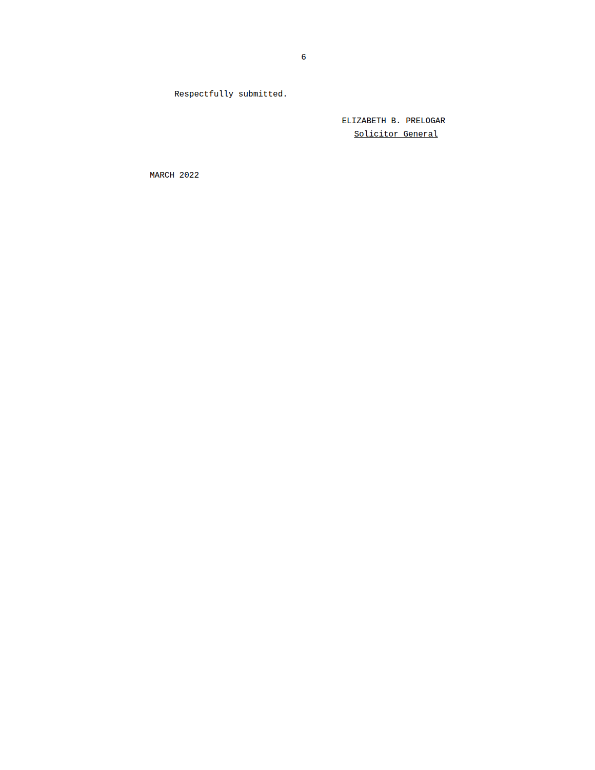6
Respectfully submitted.
ELIZABETH B. PRELOGAR
Solicitor General
MARCH 2022